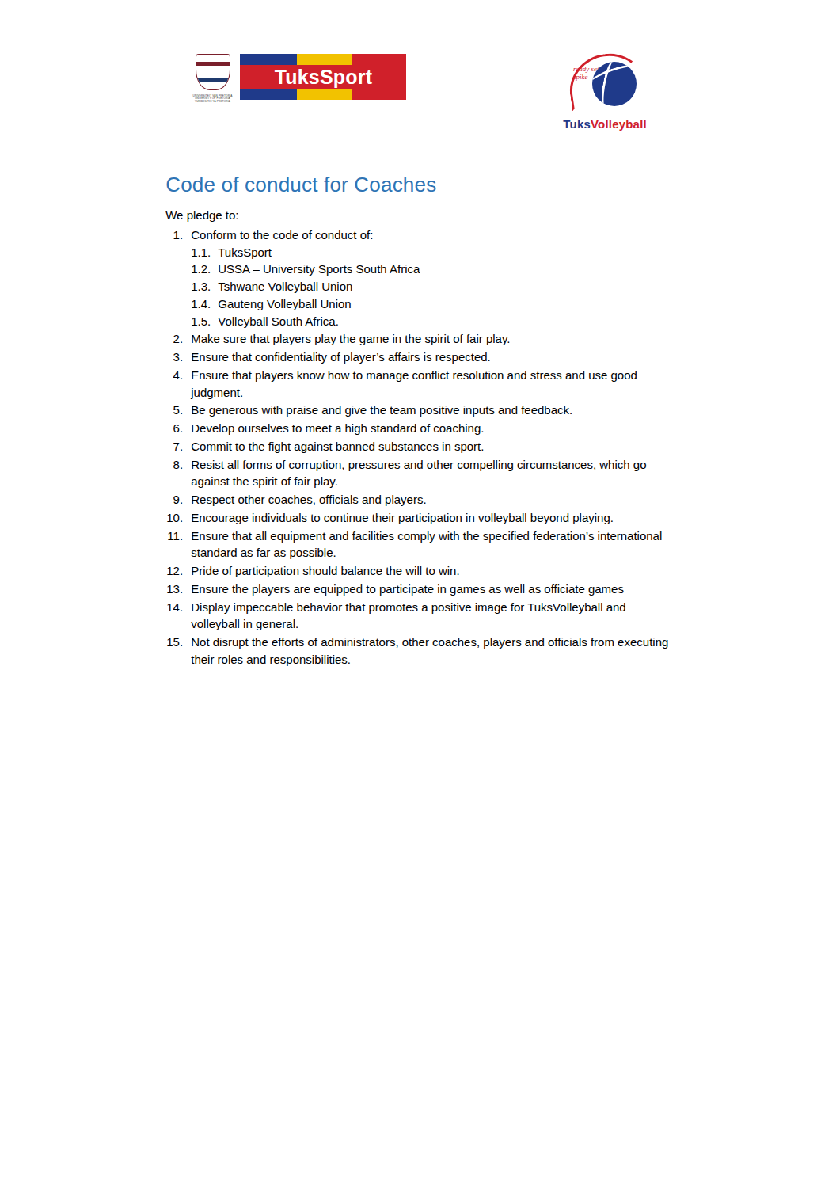Universiteit van Pretoria University of Pretoria Yunibesithi ya Pretoria
TuksSport
ready set
spike
TuksVolleyball
Code of conduct for Coaches
We pledge to:
Conform to the code of conduct of:
1.1. TuksSport
1.2. USSA – University Sports South Africa
1.3. Tshwane Volleyball Union
1.4. Gauteng Volleyball Union
1.5. Volleyball South Africa.
Make sure that players play the game in the spirit of fair play.
Ensure that confidentiality of player’s affairs is respected.
Ensure that players know how to manage conflict resolution and stress and use good judgment.
Be generous with praise and give the team positive inputs and feedback.
Develop ourselves to meet a high standard of coaching.
Commit to the fight against banned substances in sport.
Resist all forms of corruption, pressures and other compelling circumstances, which go against the spirit of fair play.
Respect other coaches, officials and players.
Encourage individuals to continue their participation in volleyball beyond playing.
Ensure that all equipment and facilities comply with the specified federation’s international standard as far as possible.
Pride of participation should balance the will to win.
Ensure the players are equipped to participate in games as well as officiate games
Display impeccable behavior that promotes a positive image for TuksVolleyball and volleyball in general.
Not disrupt the efforts of administrators, other coaches, players and officials from executing their roles and responsibilities.